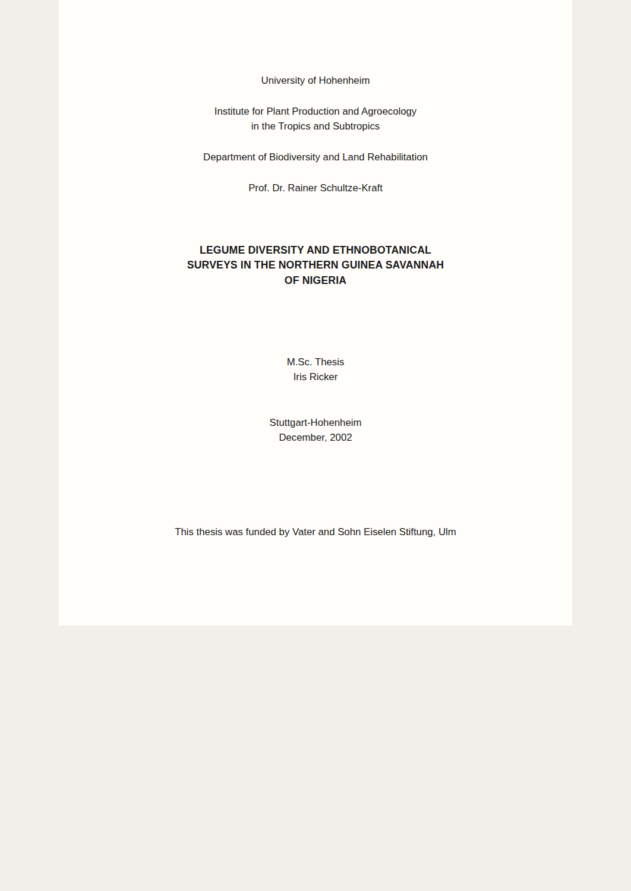University of Hohenheim
Institute for Plant Production and Agroecology
in the Tropics and Subtropics
Department of Biodiversity and Land Rehabilitation
Prof. Dr. Rainer Schultze-Kraft
Legume diversity and ethnobotanical surveys in the Northern Guinea Savannah of Nigeria
M.Sc. Thesis
Iris Ricker
Stuttgart-Hohenheim
December, 2002
This thesis was funded by Vater and Sohn Eiselen Stiftung, Ulm